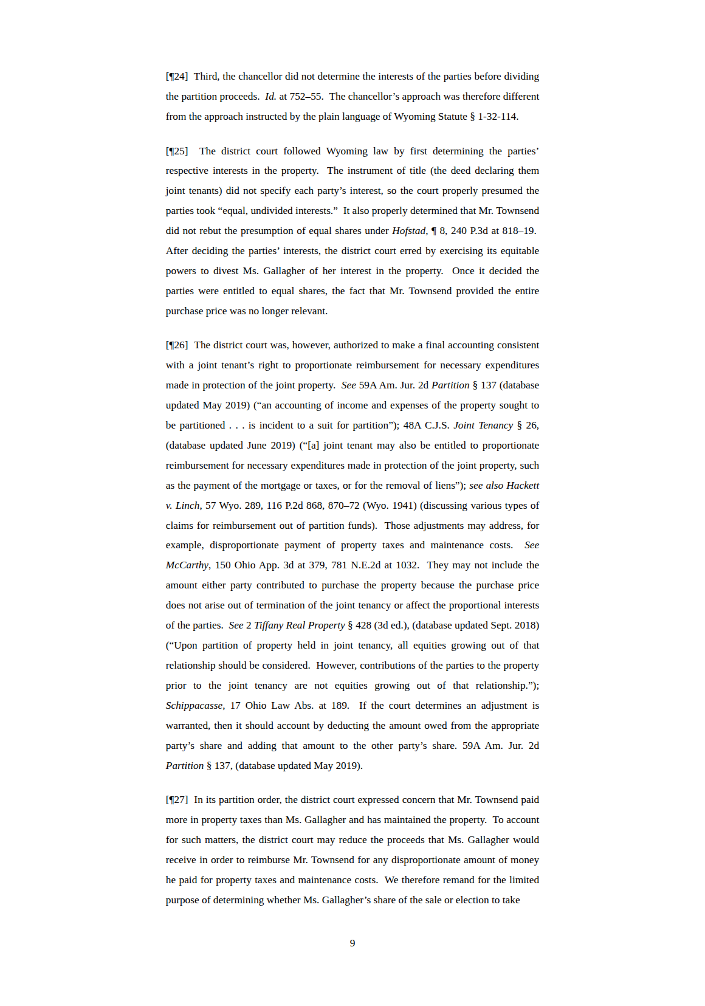[¶24] Third, the chancellor did not determine the interests of the parties before dividing the partition proceeds. Id. at 752–55. The chancellor’s approach was therefore different from the approach instructed by the plain language of Wyoming Statute § 1-32-114.
[¶25] The district court followed Wyoming law by first determining the parties’ respective interests in the property. The instrument of title (the deed declaring them joint tenants) did not specify each party’s interest, so the court properly presumed the parties took “equal, undivided interests.” It also properly determined that Mr. Townsend did not rebut the presumption of equal shares under Hofstad, ¶ 8, 240 P.3d at 818–19. After deciding the parties’ interests, the district court erred by exercising its equitable powers to divest Ms. Gallagher of her interest in the property. Once it decided the parties were entitled to equal shares, the fact that Mr. Townsend provided the entire purchase price was no longer relevant.
[¶26] The district court was, however, authorized to make a final accounting consistent with a joint tenant’s right to proportionate reimbursement for necessary expenditures made in protection of the joint property. See 59A Am. Jur. 2d Partition § 137 (database updated May 2019) (“an accounting of income and expenses of the property sought to be partitioned . . . is incident to a suit for partition”); 48A C.J.S. Joint Tenancy § 26, (database updated June 2019) (“[a] joint tenant may also be entitled to proportionate reimbursement for necessary expenditures made in protection of the joint property, such as the payment of the mortgage or taxes, or for the removal of liens”); see also Hackett v. Linch, 57 Wyo. 289, 116 P.2d 868, 870–72 (Wyo. 1941) (discussing various types of claims for reimbursement out of partition funds). Those adjustments may address, for example, disproportionate payment of property taxes and maintenance costs. See McCarthy, 150 Ohio App. 3d at 379, 781 N.E.2d at 1032. They may not include the amount either party contributed to purchase the property because the purchase price does not arise out of termination of the joint tenancy or affect the proportional interests of the parties. See 2 Tiffany Real Property § 428 (3d ed.), (database updated Sept. 2018) (“Upon partition of property held in joint tenancy, all equities growing out of that relationship should be considered. However, contributions of the parties to the property prior to the joint tenancy are not equities growing out of that relationship.”); Schippacasse, 17 Ohio Law Abs. at 189. If the court determines an adjustment is warranted, then it should account by deducting the amount owed from the appropriate party’s share and adding that amount to the other party’s share. 59A Am. Jur. 2d Partition § 137, (database updated May 2019).
[¶27] In its partition order, the district court expressed concern that Mr. Townsend paid more in property taxes than Ms. Gallagher and has maintained the property. To account for such matters, the district court may reduce the proceeds that Ms. Gallagher would receive in order to reimburse Mr. Townsend for any disproportionate amount of money he paid for property taxes and maintenance costs. We therefore remand for the limited purpose of determining whether Ms. Gallagher’s share of the sale or election to take
9